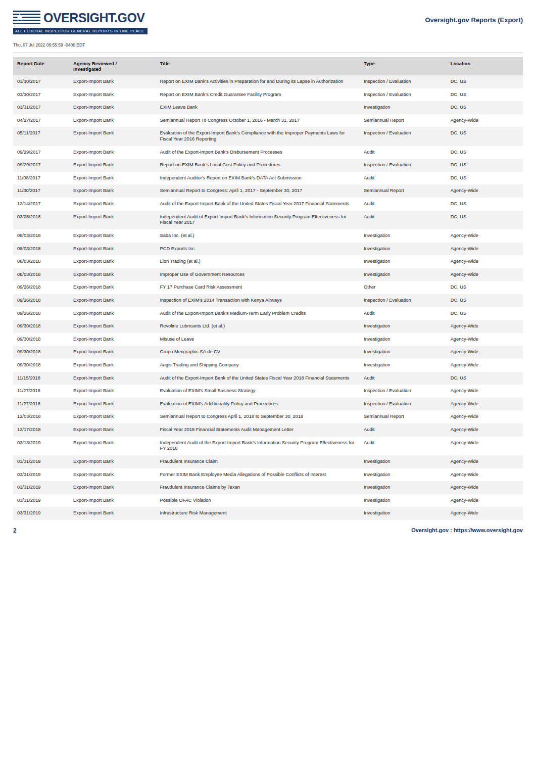★
OVERSIGHT.GOV
ALL FEDERAL INSPECTOR GENERAL REPORTS IN ONE PLACE
Oversight.gov Reports (Export)
Thu, 07 Jul 2022 06:55:59 -0400 EDT
| Report Date | Agency Reviewed / Investigated | Title | Type | Location |
| --- | --- | --- | --- | --- |
| 03/30/2017 | Export-Import Bank | Report on EXIM Bank's Activities in Preparation for and During its Lapse in Authorization | Inspection / Evaluation | DC, US |
| 03/30/2017 | Export-Import Bank | Report on EXIM Bank's Credit Guarantee Facility Program | Inspection / Evaluation | DC, US |
| 03/31/2017 | Export-Import Bank | EXIM Leave Bank | Investigation | DC, US |
| 04/27/2017 | Export-Import Bank | Semiannual Report To Congress October 1, 2016 - March 31, 2017 | Semiannual Report | Agency-Wide |
| 05/11/2017 | Export-Import Bank | Evaluation of the Export-Import Bank's Compliance with the Improper Payments Laws for Fiscal Year 2016 Reporting | Inspection / Evaluation | DC, US |
| 09/29/2017 | Export-Import Bank | Audit of the Export-Import Bank's Disbursement Processes | Audit | DC, US |
| 09/29/2017 | Export-Import Bank | Report on EXIM Bank's Local Cost Policy and Procedures | Inspection / Evaluation | DC, US |
| 11/08/2017 | Export-Import Bank | Independent Auditor's Report on EXIM Bank's DATA Act Submission | Audit | DC, US |
| 11/30/2017 | Export-Import Bank | Semiannual Report to Congress: April 1, 2017 - September 30, 2017 | Semiannual Report | Agency-Wide |
| 12/14/2017 | Export-Import Bank | Audit of the Export-Import Bank of the United States Fiscal Year 2017 Financial Statements | Audit | DC, US |
| 03/08/2018 | Export-Import Bank | Independent Audit of Export-Import Bank's Information Security Program Effectiveness for Fiscal Year 2017 | Audit | DC, US |
| 08/03/2018 | Export-Import Bank | Saba Inc. (et al.) | Investigation | Agency-Wide |
| 08/03/2018 | Export-Import Bank | PCD Exports Inc | Investigation | Agency-Wide |
| 08/03/2018 | Export-Import Bank | Lion Trading (et al.) | Investigation | Agency-Wide |
| 08/03/2018 | Export-Import Bank | Improper Use of Government Resources | Investigation | Agency-Wide |
| 09/26/2018 | Export-Import Bank | FY 17 Purchase Card Risk Assessment | Other | DC, US |
| 09/26/2018 | Export-Import Bank | Inspection of EXIM's 2014 Transaction with Kenya Airways | Inspection / Evaluation | DC, US |
| 09/26/2018 | Export-Import Bank | Audit of the Export-Import Bank's Medium-Term Early Problem Credits | Audit | DC, US |
| 09/30/2018 | Export-Import Bank | Revoline Lubricants Ltd. (et al.) | Investigation | Agency-Wide |
| 09/30/2018 | Export-Import Bank | Misuse of Leave | Investigation | Agency-Wide |
| 09/30/2018 | Export-Import Bank | Grupo Mexgraphic SA de CV | Investigation | Agency-Wide |
| 09/30/2018 | Export-Import Bank | Aegis Trading and Shipping Company | Investigation | Agency-Wide |
| 11/15/2018 | Export-Import Bank | Audit of the Export-Import Bank of the United States Fiscal Year 2018 Financial Statements | Audit | DC, US |
| 11/27/2018 | Export-Import Bank | Evaluation of EXIM's Small Business Strategy | Inspection / Evaluation | Agency-Wide |
| 11/27/2018 | Export-Import Bank | Evaluation of EXIM's Additionality Policy and Procedures | Inspection / Evaluation | Agency-Wide |
| 12/03/2018 | Export-Import Bank | Semiannual Report to Congress April 1, 2018 to September 30, 2018 | Semiannual Report | Agency-Wide |
| 12/17/2018 | Export-Import Bank | Fiscal Year 2018 Financial Statements Audit Management Letter | Audit | Agency-Wide |
| 03/13/2019 | Export-Import Bank | Independent Audit of the Export-Import Bank's Information Security Program Effectiveness for FY 2018 | Audit | Agency-Wide |
| 03/31/2019 | Export-Import Bank | Fraudulent Insurance Claim | Investigation | Agency-Wide |
| 03/31/2019 | Export-Import Bank | Former EXIM Bank Employee Media Allegations of Possible Conflicts of Interest | Investigation | Agency-Wide |
| 03/31/2019 | Export-Import Bank | Fraudulent Insurance Claims by Texan | Investigation | Agency-Wide |
| 03/31/2019 | Export-Import Bank | Possible OFAC Violation | Investigation | Agency-Wide |
| 03/31/2019 | Export-Import Bank | Infrastructure Risk Management | Investigation | Agency-Wide |
2 Oversight.gov : https://www.oversight.gov